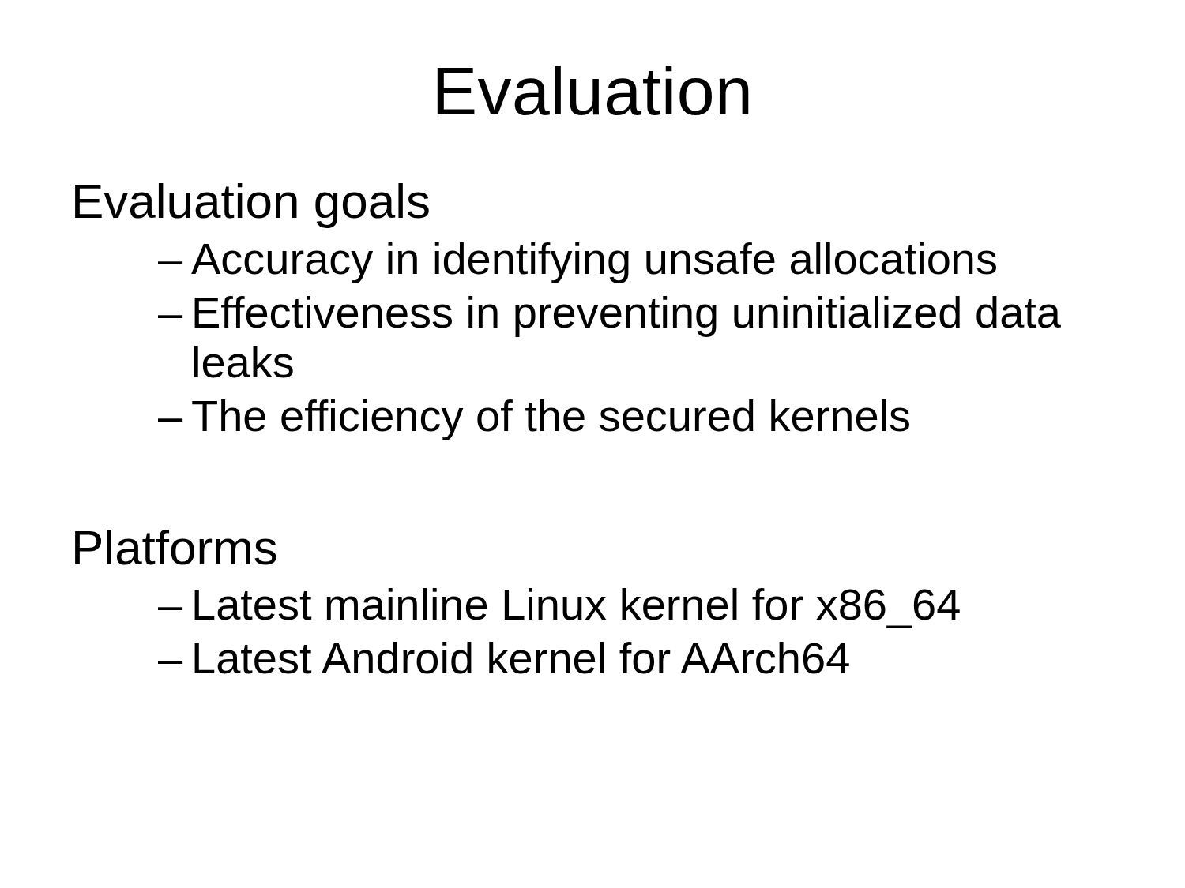Evaluation
Evaluation goals
–Accuracy in identifying unsafe allocations
–Effectiveness in preventing uninitialized data leaks
–The efficiency of the secured kernels
Platforms
–Latest mainline Linux kernel for x86_64
–Latest Android kernel for AArch64